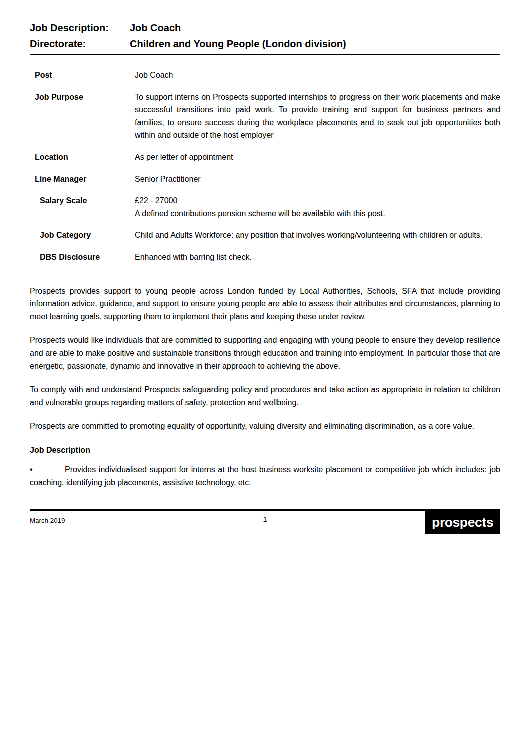| Job Description: | Job Coach |
| Directorate: | Children and Young People (London division) |
| Post | Job Coach |
| Job Purpose | To support interns on Prospects supported internships to progress on their work placements and make successful transitions into paid work. To provide training and support for business partners and families, to ensure success during the workplace placements and to seek out job opportunities both within and outside of the host employer |
| Location | As per letter of appointment |
| Line Manager | Senior Practitioner |
| Salary Scale | £22 - 27000 A defined contributions pension scheme will be available with this post. |
| Job Category | Child and Adults Workforce: any position that involves working/volunteering with children or adults. |
| DBS Disclosure | Enhanced with barring list check. |
Prospects provides support to young people across London funded by Local Authorities, Schools, SFA that include providing information advice, guidance, and support to ensure young people are able to assess their attributes and circumstances, planning to meet learning goals, supporting them to implement their plans and keeping these under review.
Prospects would like individuals that are committed to supporting and engaging with young people to ensure they develop resilience and are able to make positive and sustainable transitions through education and training into employment. In particular those that are energetic, passionate, dynamic and innovative in their approach to achieving the above.
To comply with and understand Prospects safeguarding policy and procedures and take action as appropriate in relation to children and vulnerable groups regarding matters of safety, protection and wellbeing.
Prospects are committed to promoting equality of opportunity, valuing diversity and eliminating discrimination, as a core value.
Job Description
Provides individualised support for interns at the host business worksite placement or competitive job which includes: job coaching, identifying job placements, assistive technology, etc.
March 2019 1 prospects